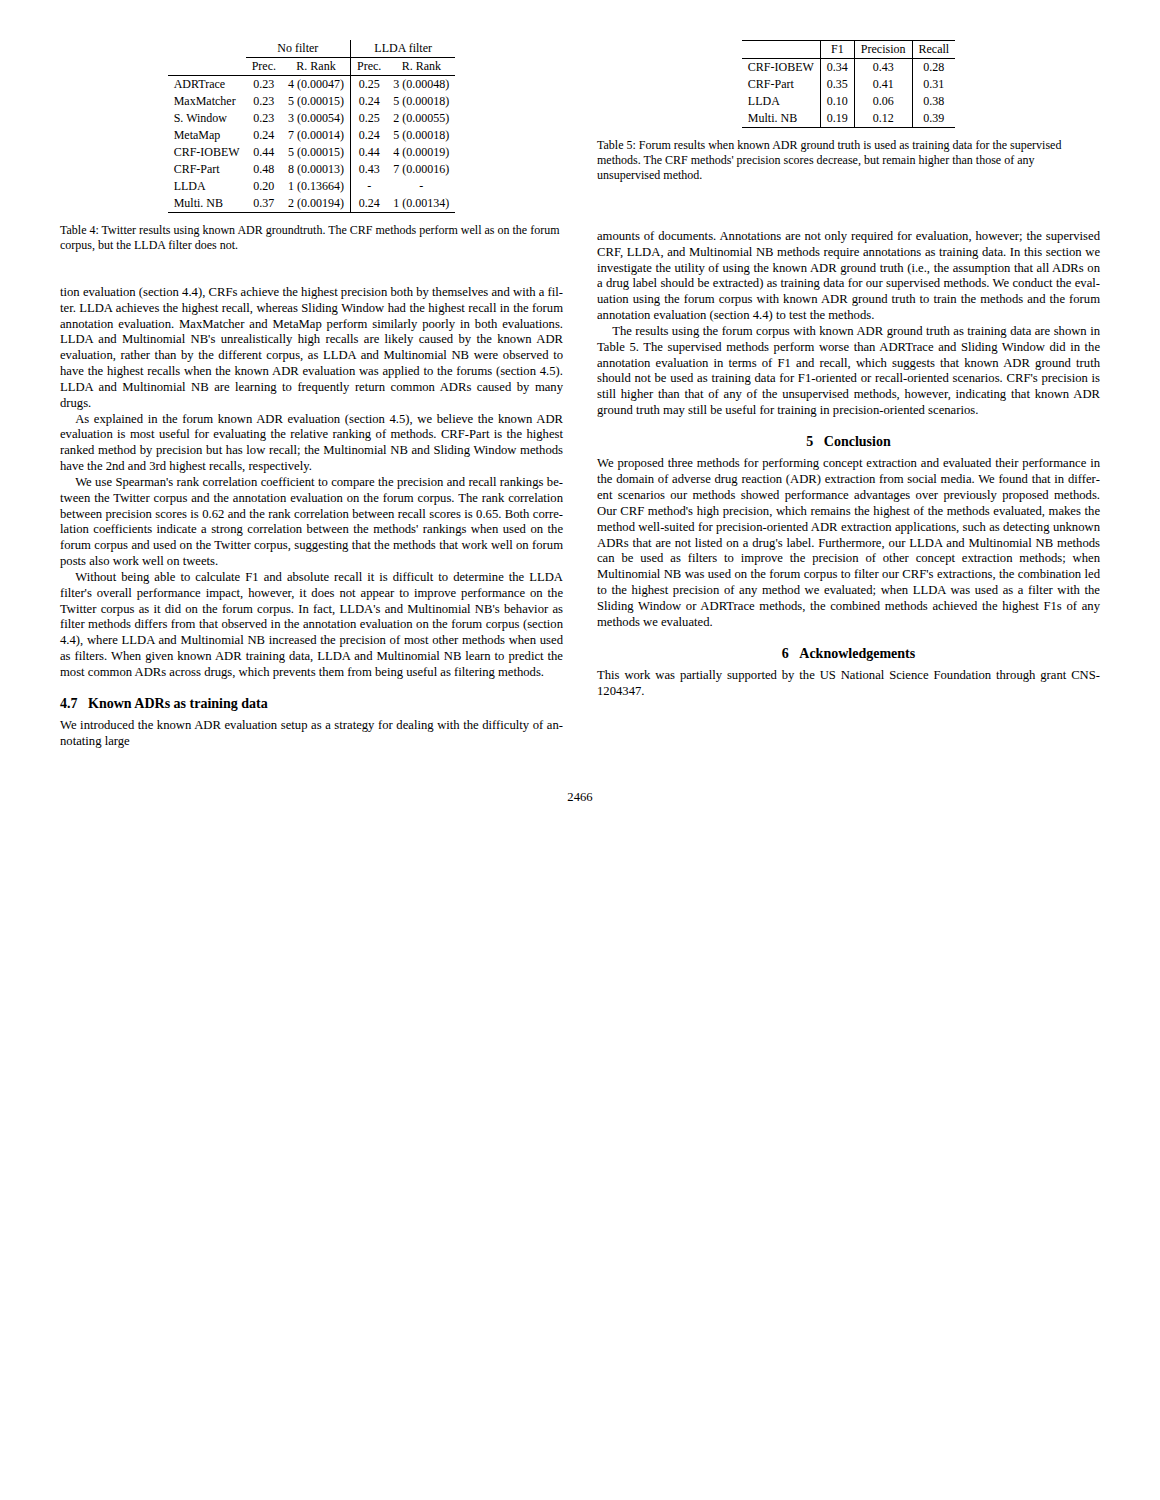| | No filter | LLDA filter |
| | Prec. | R. Rank | Prec. | R. Rank |
| ADRTrace | 0.23 | 4 (0.00047) | 0.25 | 3 (0.00048) |
| MaxMatcher | 0.23 | 5 (0.00015) | 0.24 | 5 (0.00018) |
| S. Window | 0.23 | 3 (0.00054) | 0.25 | 2 (0.00055) |
| MetaMap | 0.24 | 7 (0.00014) | 0.24 | 5 (0.00018) |
| CRF-IOBEW | 0.44 | 5 (0.00015) | 0.44 | 4 (0.00019) |
| CRF-Part | 0.48 | 8 (0.00013) | 0.43 | 7 (0.00016) |
| LLDA | 0.20 | 1 (0.13664) | - | - |
| Multi. NB | 0.37 | 2 (0.00194) | 0.24 | 1 (0.00134) |
Table 4: Twitter results using known ADR groundtruth. The CRF methods perform well as on the forum corpus, but the LLDA filter does not.
tion evaluation (section 4.4), CRFs achieve the highest precision both by themselves and with a filter. LLDA achieves the highest recall, whereas Sliding Window had the highest recall in the forum annotation evaluation. MaxMatcher and MetaMap perform similarly poorly in both evaluations. LLDA and Multinomial NB's unrealistically high recalls are likely caused by the known ADR evaluation, rather than by the different corpus, as LLDA and Multinomial NB were observed to have the highest recalls when the known ADR evaluation was applied to the forums (section 4.5). LLDA and Multinomial NB are learning to frequently return common ADRs caused by many drugs.
As explained in the forum known ADR evaluation (section 4.5), we believe the known ADR evaluation is most useful for evaluating the relative ranking of methods. CRF-Part is the highest ranked method by precision but has low recall; the Multinomial NB and Sliding Window methods have the 2nd and 3rd highest recalls, respectively.
We use Spearman's rank correlation coefficient to compare the precision and recall rankings between the Twitter corpus and the annotation evaluation on the forum corpus. The rank correlation between precision scores is 0.62 and the rank correlation between recall scores is 0.65. Both correlation coefficients indicate a strong correlation between the methods' rankings when used on the forum corpus and used on the Twitter corpus, suggesting that the methods that work well on forum posts also work well on tweets.
Without being able to calculate F1 and absolute recall it is difficult to determine the LLDA filter's overall performance impact, however, it does not appear to improve performance on the Twitter corpus as it did on the forum corpus. In fact, LLDA's and Multinomial NB's behavior as filter methods differs from that observed in the annotation evaluation on the forum corpus (section 4.4), where LLDA and Multinomial NB increased the precision of most other methods when used as filters. When given known ADR training data, LLDA and Multinomial NB learn to predict the most common ADRs across drugs, which prevents them from being useful as filtering methods.
4.7 Known ADRs as training data
We introduced the known ADR evaluation setup as a strategy for dealing with the difficulty of annotating large
| | F1 | Precision | Recall |
| CRF-IOBEW | 0.34 | 0.43 | 0.28 |
| CRF-Part | 0.35 | 0.41 | 0.31 |
| LLDA | 0.10 | 0.06 | 0.38 |
| Multi. NB | 0.19 | 0.12 | 0.39 |
Table 5: Forum results when known ADR ground truth is used as training data for the supervised methods. The CRF methods' precision scores decrease, but remain higher than those of any unsupervised method.
amounts of documents. Annotations are not only required for evaluation, however; the supervised CRF, LLDA, and Multinomial NB methods require annotations as training data. In this section we investigate the utility of using the known ADR ground truth (i.e., the assumption that all ADRs on a drug label should be extracted) as training data for our supervised methods. We conduct the evaluation using the forum corpus with known ADR ground truth to train the methods and the forum annotation evaluation (section 4.4) to test the methods.
The results using the forum corpus with known ADR ground truth as training data are shown in Table 5. The supervised methods perform worse than ADRTrace and Sliding Window did in the annotation evaluation in terms of F1 and recall, which suggests that known ADR ground truth should not be used as training data for F1-oriented or recall-oriented scenarios. CRF's precision is still higher than that of any of the unsupervised methods, however, indicating that known ADR ground truth may still be useful for training in precision-oriented scenarios.
5 Conclusion
We proposed three methods for performing concept extraction and evaluated their performance in the domain of adverse drug reaction (ADR) extraction from social media. We found that in different scenarios our methods showed performance advantages over previously proposed methods. Our CRF method's high precision, which remains the highest of the methods evaluated, makes the method well-suited for precision-oriented ADR extraction applications, such as detecting unknown ADRs that are not listed on a drug's label. Furthermore, our LLDA and Multinomial NB methods can be used as filters to improve the precision of other concept extraction methods; when Multinomial NB was used on the forum corpus to filter our CRF's extractions, the combination led to the highest precision of any method we evaluated; when LLDA was used as a filter with the Sliding Window or ADRTrace methods, the combined methods achieved the highest F1s of any methods we evaluated.
6 Acknowledgements
This work was partially supported by the US National Science Foundation through grant CNS-1204347.
2466